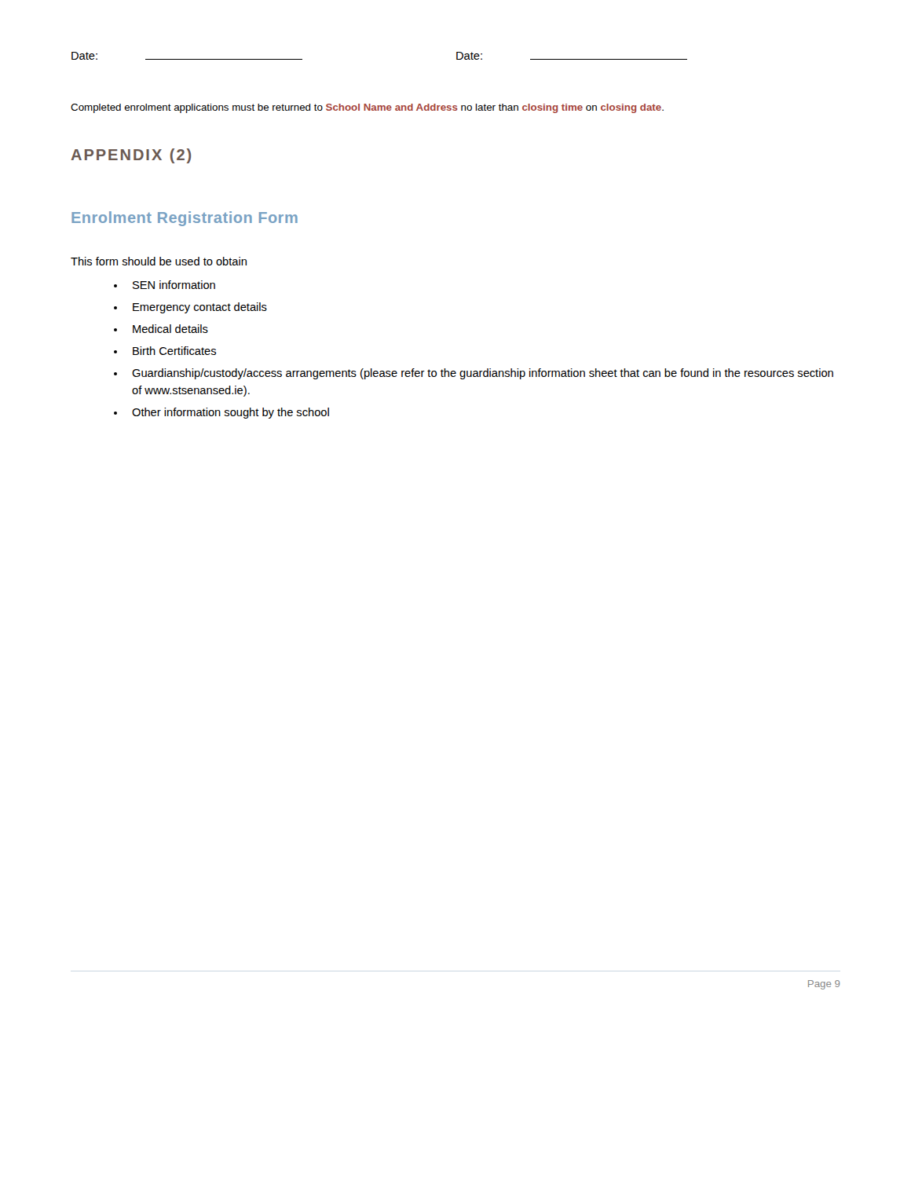Date:
Date:
Completed enrolment applications must be returned to School Name and Address no later than closing time on closing date.
APPENDIX (2)
Enrolment Registration Form
This form should be used to obtain
SEN information
Emergency contact details
Medical details
Birth Certificates
Guardianship/custody/access arrangements (please refer to the guardianship information sheet that can be found in the resources section of www.stsenansed.ie).
Other information sought by the school
Page 9